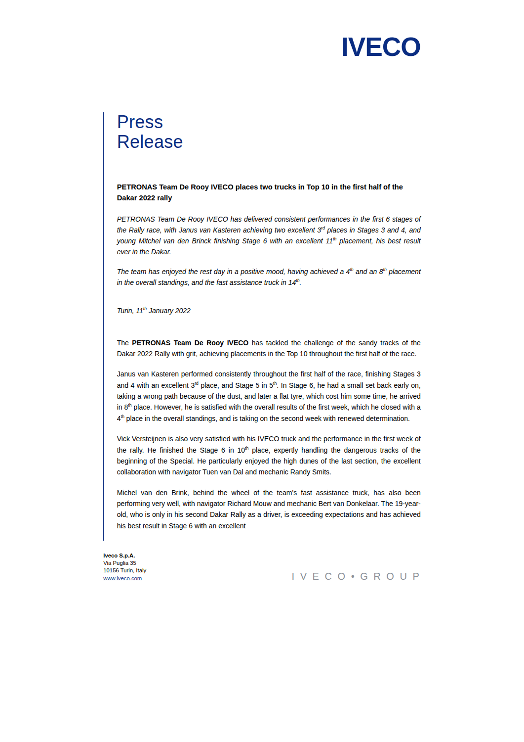IVECO
Press
Release
PETRONAS Team De Rooy IVECO places two trucks in Top 10 in the first half of the Dakar 2022 rally
PETRONAS Team De Rooy IVECO has delivered consistent performances in the first 6 stages of the Rally race, with Janus van Kasteren achieving two excellent 3rd places in Stages 3 and 4, and young Mitchel van den Brinck finishing Stage 6 with an excellent 11th placement, his best result ever in the Dakar.
The team has enjoyed the rest day in a positive mood, having achieved a 4th and an 8th placement in the overall standings, and the fast assistance truck in 14th.
Turin, 11th January 2022
The PETRONAS Team De Rooy IVECO has tackled the challenge of the sandy tracks of the Dakar 2022 Rally with grit, achieving placements in the Top 10 throughout the first half of the race.
Janus van Kasteren performed consistently throughout the first half of the race, finishing Stages 3 and 4 with an excellent 3rd place, and Stage 5 in 5th. In Stage 6, he had a small set back early on, taking a wrong path because of the dust, and later a flat tyre, which cost him some time, he arrived in 8th place. However, he is satisfied with the overall results of the first week, which he closed with a 4th place in the overall standings, and is taking on the second week with renewed determination.
Vick Versteijnen is also very satisfied with his IVECO truck and the performance in the first week of the rally. He finished the Stage 6 in 10th place, expertly handling the dangerous tracks of the beginning of the Special. He particularly enjoyed the high dunes of the last section, the excellent collaboration with navigator Tuen van Dal and mechanic Randy Smits.
Michel van den Brink, behind the wheel of the team's fast assistance truck, has also been performing very well, with navigator Richard Mouw and mechanic Bert van Donkelaar. The 19-year-old, who is only in his second Dakar Rally as a driver, is exceeding expectations and has achieved his best result in Stage 6 with an excellent
Iveco S.p.A.
Via Puglia 35
10156 Turin, Italy
www.iveco.com
I V E C O • G R O U P